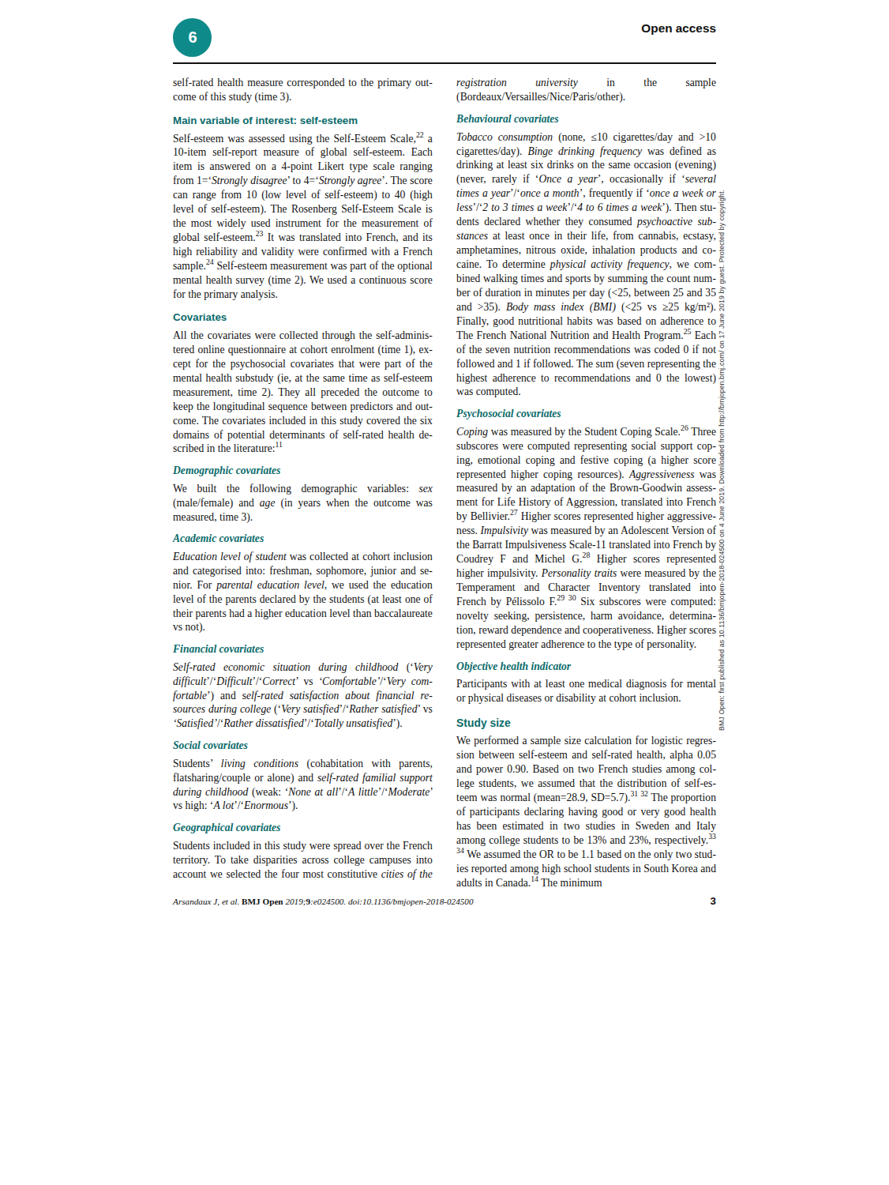BMJ Open: first published as 10.1136/bmjopen-2018-024500 on 4 June 2019. Downloaded from http://bmjopen.bmj.com/ on 17 June 2019 by guest. Protected by copyright.
6
Open access
self-rated health measure corresponded to the primary outcome of this study (time 3).
Main variable of interest: self-esteem
Self-esteem was assessed using the Self-Esteem Scale,22 a 10-item self-report measure of global self-esteem. Each item is answered on a 4-point Likert type scale ranging from 1=‘Strongly disagree’ to 4=‘Strongly agree’. The score can range from 10 (low level of self-esteem) to 40 (high level of self-esteem). The Rosenberg Self-Esteem Scale is the most widely used instrument for the measurement of global self-esteem.23 It was translated into French, and its high reliability and validity were confirmed with a French sample.24 Self-esteem measurement was part of the optional mental health survey (time 2). We used a continuous score for the primary analysis.
Covariates
All the covariates were collected through the self-administered online questionnaire at cohort enrolment (time 1), except for the psychosocial covariates that were part of the mental health substudy (ie, at the same time as self-esteem measurement, time 2). They all preceded the outcome to keep the longitudinal sequence between predictors and outcome. The covariates included in this study covered the six domains of potential determinants of self-rated health described in the literature:11
Demographic covariates
We built the following demographic variables: sex (male/female) and age (in years when the outcome was measured, time 3).
Academic covariates
Education level of student was collected at cohort inclusion and categorised into: freshman, sophomore, junior and senior. For parental education level, we used the education level of the parents declared by the students (at least one of their parents had a higher education level than baccalaureate vs not).
Financial covariates
Self-rated economic situation during childhood (‘Very difficult’/‘Difficult’/‘Correct’ vs ‘Comfortable’/‘Very comfortable’) and self-rated satisfaction about financial resources during college (‘Very satisfied’/‘Rather satisfied’ vs ‘Satisfied’/‘Rather dissatisfied’/‘Totally unsatisfied’).
Social covariates
Students’ living conditions (cohabitation with parents, flatsharing/couple or alone) and self-rated familial support during childhood (weak: ‘None at all’/‘A little’/‘Moderate’ vs high: ‘A lot’/‘Enormous’).
Geographical covariates
Students included in this study were spread over the French territory. To take disparities across college campuses into account we selected the four most constitutive cities of the registration university in the sample (Bordeaux/Versailles/Nice/Paris/other).
Behavioural covariates
Tobacco consumption (none, ≤10 cigarettes/day and >10 cigarettes/day). Binge drinking frequency was defined as drinking at least six drinks on the same occasion (evening) (never, rarely if ‘Once a year’, occasionally if ‘several times a year’/‘once a month’, frequently if ‘once a week or less’/‘2 to 3 times a week’/‘4 to 6 times a week’). Then students declared whether they consumed psychoactive substances at least once in their life, from cannabis, ecstasy, amphetamines, nitrous oxide, inhalation products and cocaine. To determine physical activity frequency, we combined walking times and sports by summing the count number of duration in minutes per day (<25, between 25 and 35 and >35). Body mass index (BMI) (<25 vs ≥25 kg/m²). Finally, good nutritional habits was based on adherence to The French National Nutrition and Health Program.25 Each of the seven nutrition recommendations was coded 0 if not followed and 1 if followed. The sum (seven representing the highest adherence to recommendations and 0 the lowest) was computed.
Psychosocial covariates
Coping was measured by the Student Coping Scale.26 Three subscores were computed representing social support coping, emotional coping and festive coping (a higher score represented higher coping resources). Aggressiveness was measured by an adaptation of the Brown-Goodwin assessment for Life History of Aggression, translated into French by Bellivier.27 Higher scores represented higher aggressiveness. Impulsivity was measured by an Adolescent Version of the Barratt Impulsiveness Scale-11 translated into French by Coudrey F and Michel G.28 Higher scores represented higher impulsivity. Personality traits were measured by the Temperament and Character Inventory translated into French by Pélissolo F.29 30 Six subscores were computed: novelty seeking, persistence, harm avoidance, determination, reward dependence and cooperativeness. Higher scores represented greater adherence to the type of personality.
Objective health indicator
Participants with at least one medical diagnosis for mental or physical diseases or disability at cohort inclusion.
Study size
We performed a sample size calculation for logistic regression between self-esteem and self-rated health, alpha 0.05 and power 0.90. Based on two French studies among college students, we assumed that the distribution of self-esteem was normal (mean=28.9, SD=5.7).31 32 The proportion of participants declaring having good or very good health has been estimated in two studies in Sweden and Italy among college students to be 13% and 23%, respectively.33 34 We assumed the OR to be 1.1 based on the only two studies reported among high school students in South Korea and adults in Canada.14 The minimum
Arsandaux J, et al. BMJ Open 2019;9:e024500. doi:10.1136/bmjopen-2018-024500
3